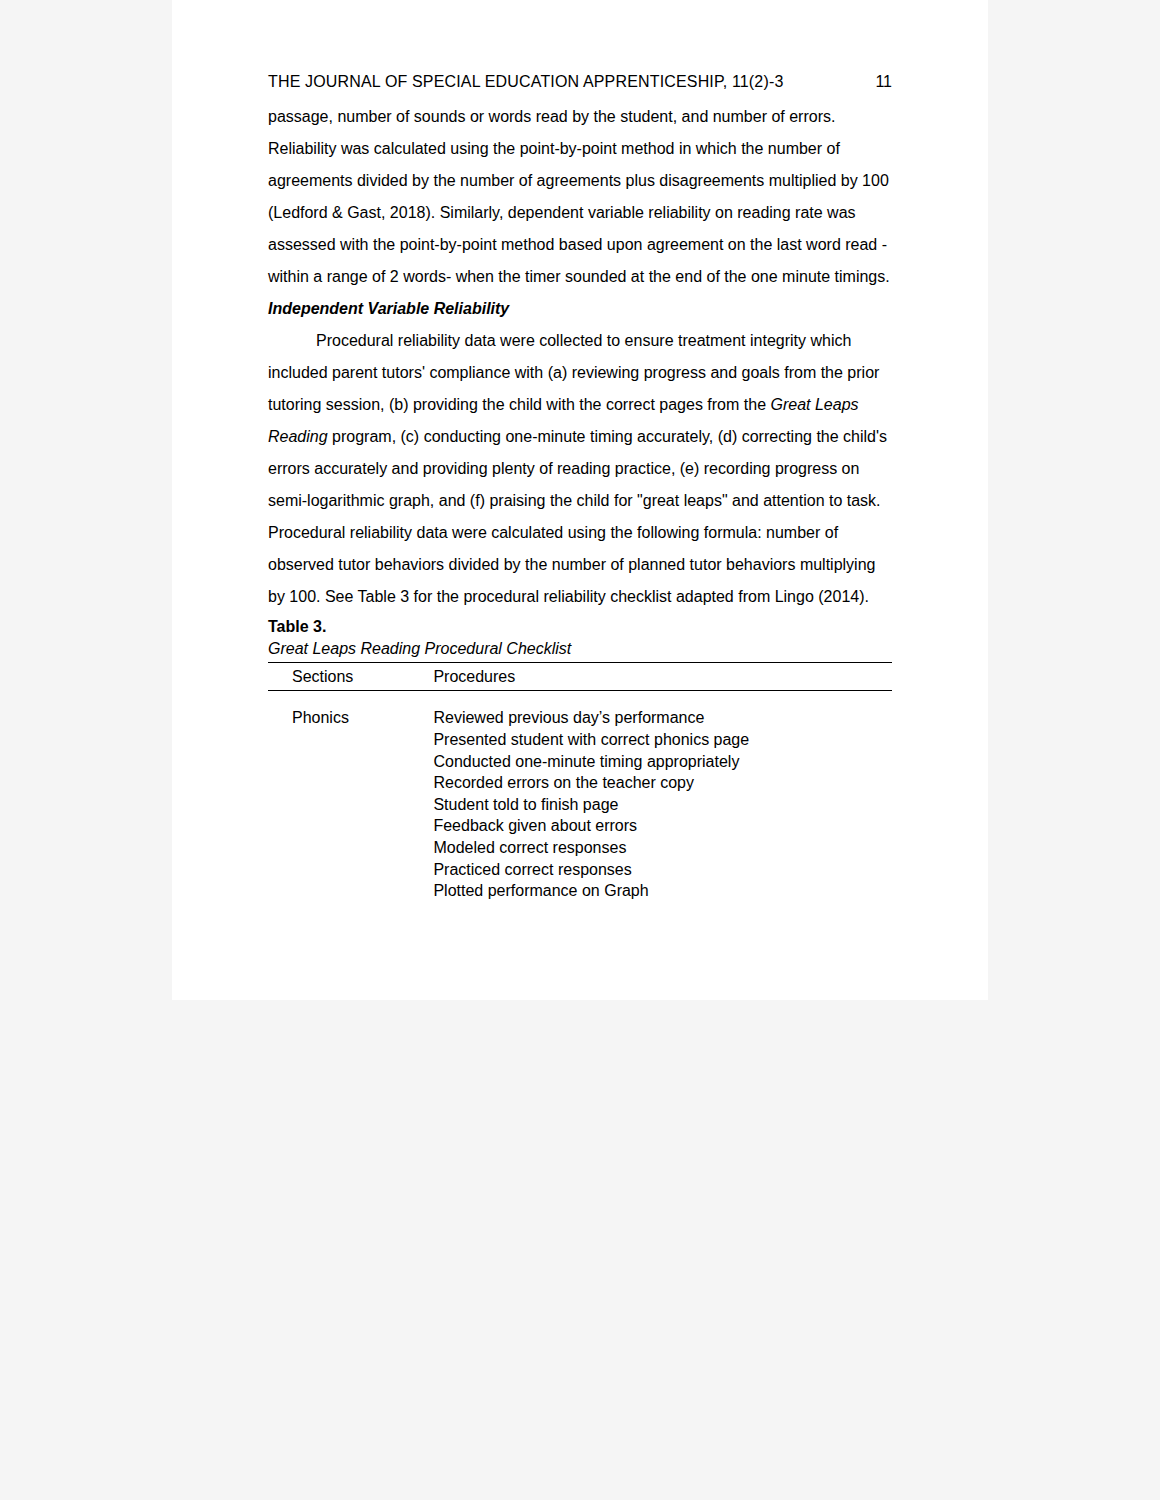The Journal of Special Education Apprenticeship, 11(2)-3
11
passage, number of sounds or words read by the student, and number of errors. Reliability was calculated using the point-by-point method in which the number of agreements divided by the number of agreements plus disagreements multiplied by 100 (Ledford & Gast, 2018). Similarly, dependent variable reliability on reading rate was assessed with the point-by-point method based upon agreement on the last word read -within a range of 2 words- when the timer sounded at the end of the one minute timings.
Independent Variable Reliability
Procedural reliability data were collected to ensure treatment integrity which included parent tutors' compliance with (a) reviewing progress and goals from the prior tutoring session, (b) providing the child with the correct pages from the Great Leaps Reading program, (c) conducting one-minute timing accurately, (d) correcting the child's errors accurately and providing plenty of reading practice, (e) recording progress on semi-logarithmic graph, and (f) praising the child for "great leaps" and attention to task. Procedural reliability data were calculated using the following formula: number of observed tutor behaviors divided by the number of planned tutor behaviors multiplying by 100. See Table 3 for the procedural reliability checklist adapted from Lingo (2014).
Table 3.
Great Leaps Reading Procedural Checklist
| Sections | Procedures |
| --- | --- |
| Phonics | Reviewed previous day’s performance Presented student with correct phonics page Conducted one-minute timing appropriately Recorded errors on the teacher copy Student told to finish page Feedback given about errors Modeled correct responses Practiced correct responses Plotted performance on Graph |